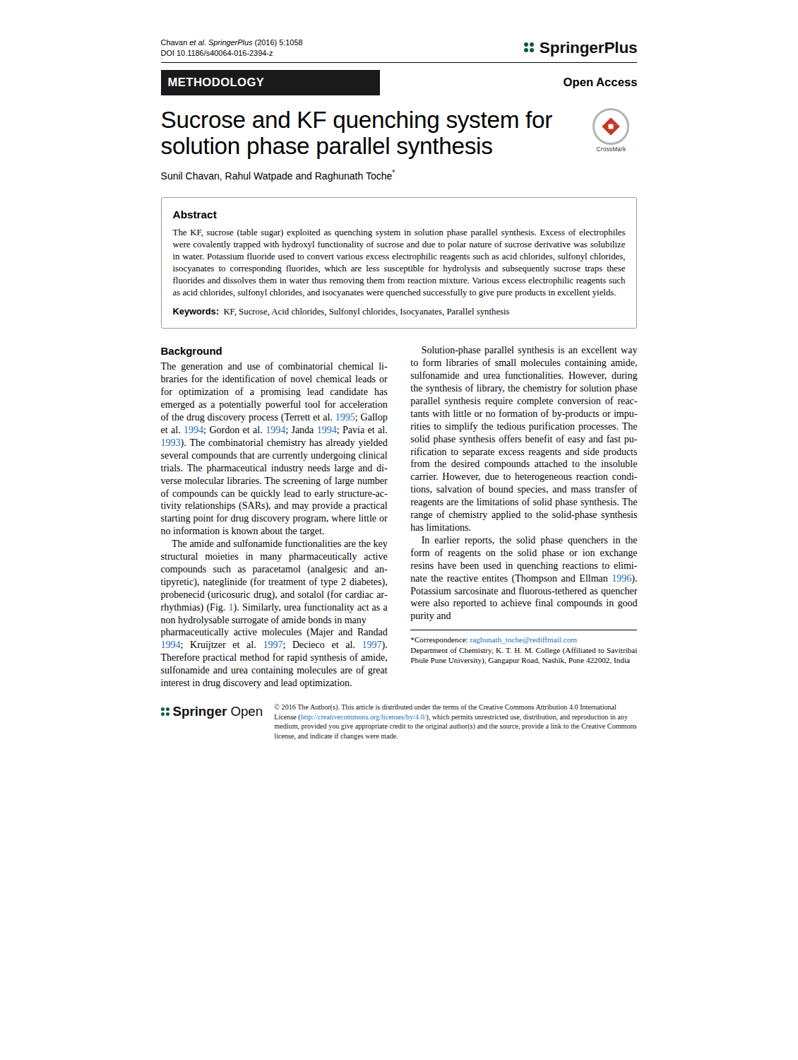Chavan et al. SpringerPlus (2016) 5:1058
DOI 10.1186/s40064-016-2394-z
SpringerPlus
METHODOLOGY
Open Access
Sucrose and KF quenching system for solution phase parallel synthesis
CrossMark
Sunil Chavan, Rahul Watpade and Raghunath Toche*
Abstract
The KF, sucrose (table sugar) exploited as quenching system in solution phase parallel synthesis. Excess of electrophiles were covalently trapped with hydroxyl functionality of sucrose and due to polar nature of sucrose derivative was solubilize in water. Potassium fluoride used to convert various excess electrophilic reagents such as acid chlorides, sulfonyl chlorides, isocyanates to corresponding fluorides, which are less susceptible for hydrolysis and subsequently sucrose traps these fluorides and dissolves them in water thus removing them from reaction mixture. Various excess electrophilic reagents such as acid chlorides, sulfonyl chlorides, and isocyanates were quenched successfully to give pure products in excellent yields.
Keywords: KF, Sucrose, Acid chlorides, Sulfonyl chlorides, Isocyanates, Parallel synthesis
Background
The generation and use of combinatorial chemical libraries for the identification of novel chemical leads or for optimization of a promising lead candidate has emerged as a potentially powerful tool for acceleration of the drug discovery process (Terrett et al. 1995; Gallop et al. 1994; Gordon et al. 1994; Janda 1994; Pavia et al. 1993). The combinatorial chemistry has already yielded several compounds that are currently undergoing clinical trials. The pharmaceutical industry needs large and diverse molecular libraries. The screening of large number of compounds can be quickly lead to early structure-activity relationships (SARs), and may provide a practical starting point for drug discovery program, where little or no information is known about the target.
The amide and sulfonamide functionalities are the key structural moieties in many pharmaceutically active compounds such as paracetamol (analgesic and antipyretic), nateglinide (for treatment of type 2 diabetes), probenecid (uricosuric drug), and sotalol (for cardiac arrhythmias) (Fig. 1). Similarly, urea functionality act as a non hydrolysable surrogate of amide bonds in many
pharmaceutically active molecules (Majer and Randad 1994; Kruijtzer et al. 1997; Decieco et al. 1997). Therefore practical method for rapid synthesis of amide, sulfonamide and urea containing molecules are of great interest in drug discovery and lead optimization.
Solution-phase parallel synthesis is an excellent way to form libraries of small molecules containing amide, sulfonamide and urea functionalities. However, during the synthesis of library, the chemistry for solution phase parallel synthesis require complete conversion of reactants with little or no formation of by-products or impurities to simplify the tedious purification processes. The solid phase synthesis offers benefit of easy and fast purification to separate excess reagents and side products from the desired compounds attached to the insoluble carrier. However, due to heterogeneous reaction conditions, salvation of bound species, and mass transfer of reagents are the limitations of solid phase synthesis. The range of chemistry applied to the solid-phase synthesis has limitations.
In earlier reports, the solid phase quenchers in the form of reagents on the solid phase or ion exchange resins have been used in quenching reactions to eliminate the reactive entites (Thompson and Ellman 1996). Potassium sarcosinate and fluorous-tethered as quencher were also reported to achieve final compounds in good purity and
*Correspondence: raghunath_toche@rediffmail.com
Department of Chemistry, K. T. H. M. College (Affiliated to Savitribai Phule Pune University), Gangapur Road, Nashik, Pune 422002, India
Springer Open
© 2016 The Author(s). This article is distributed under the terms of the Creative Commons Attribution 4.0 International License (http://creativecommons.org/licenses/by/4.0/), which permits unrestricted use, distribution, and reproduction in any medium, provided you give appropriate credit to the original author(s) and the source, provide a link to the Creative Commons license, and indicate if changes were made.